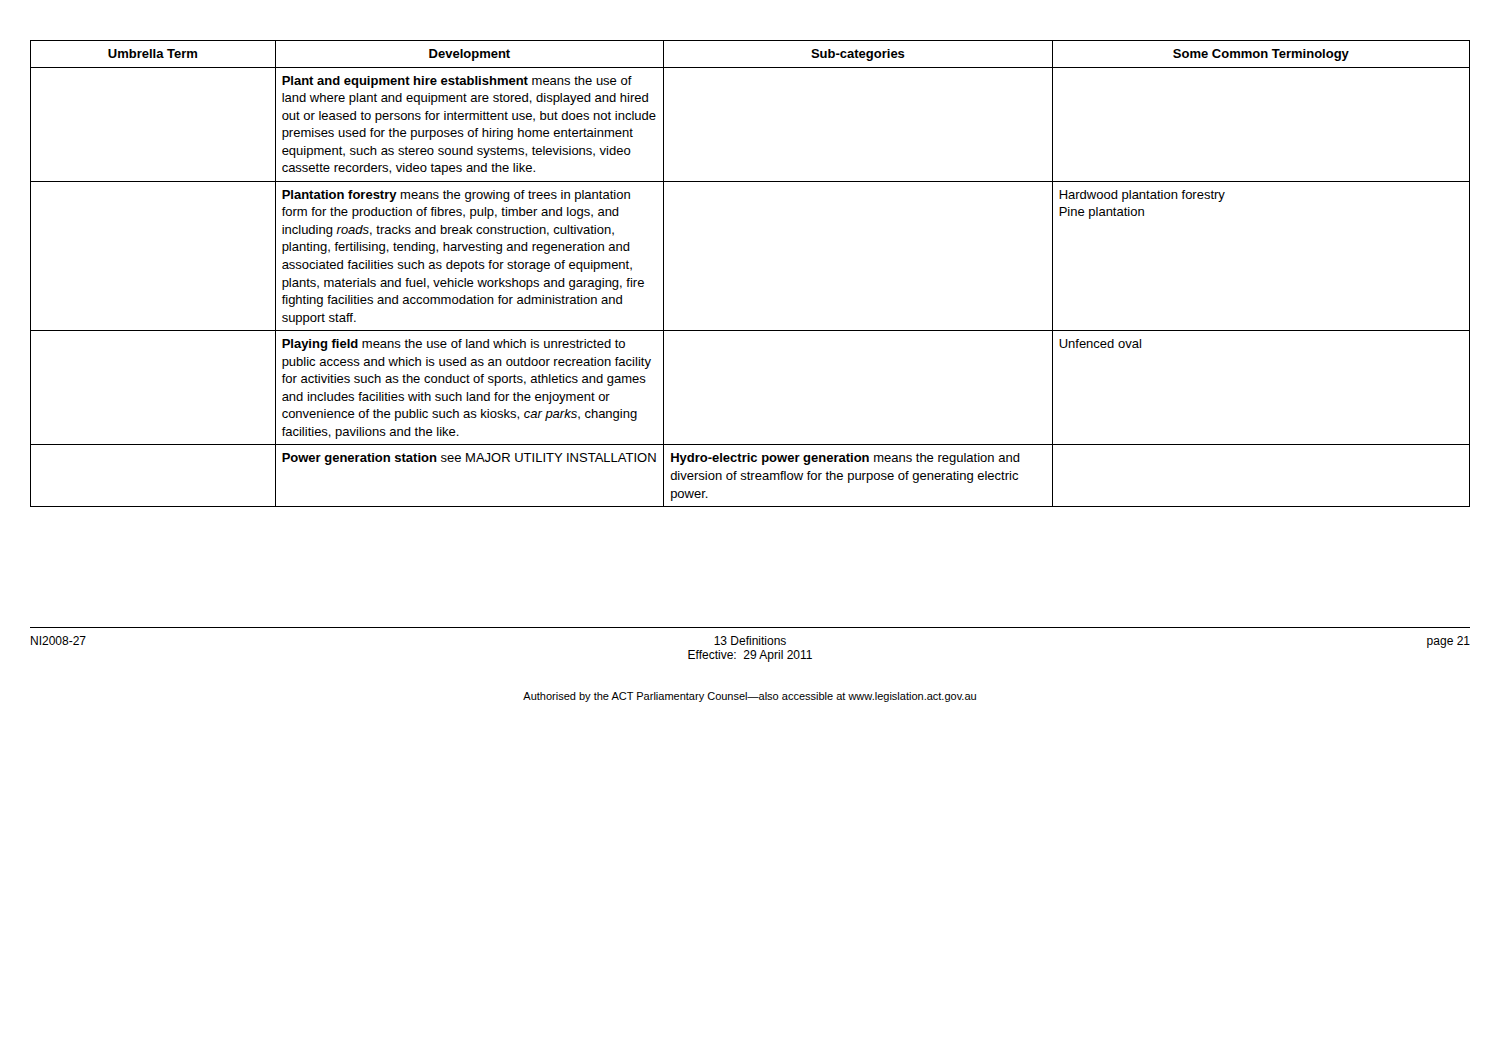| Umbrella Term | Development | Sub-categories | Some Common Terminology |
| --- | --- | --- | --- |
| | Plant and equipment hire establishment means the use of land where plant and equipment are stored, displayed and hired out or leased to persons for intermittent use, but does not include premises used for the purposes of hiring home entertainment equipment, such as stereo sound systems, televisions, video cassette recorders, video tapes and the like. | | |
| | Plantation forestry means the growing of trees in plantation form for the production of fibres, pulp, timber and logs, and including roads , tracks and break construction, cultivation, planting, fertilising, tending, harvesting and regeneration and associated facilities such as depots for storage of equipment, plants, materials and fuel, vehicle workshops and garaging, fire fighting facilities and accommodation for administration and support staff. | | Hardwood plantation forestry Pine plantation |
| | Playing field means the use of land which is unrestricted to public access and which is used as an outdoor recreation facility for activities such as the conduct of sports, athletics and games and includes facilities with such land for the enjoyment or convenience of the public such as kiosks, car parks , changing facilities, pavilions and the like. | | Unfenced oval |
| | Power generation station see MAJOR UTILITY INSTALLATION | Hydro-electric power generation means the regulation and diversion of streamflow for the purpose of generating electric power. | |
NI2008-27
13 Definitions
Effective: 29 April 2011
page 21
Authorised by the ACT Parliamentary Counsel—also accessible at www.legislation.act.gov.au